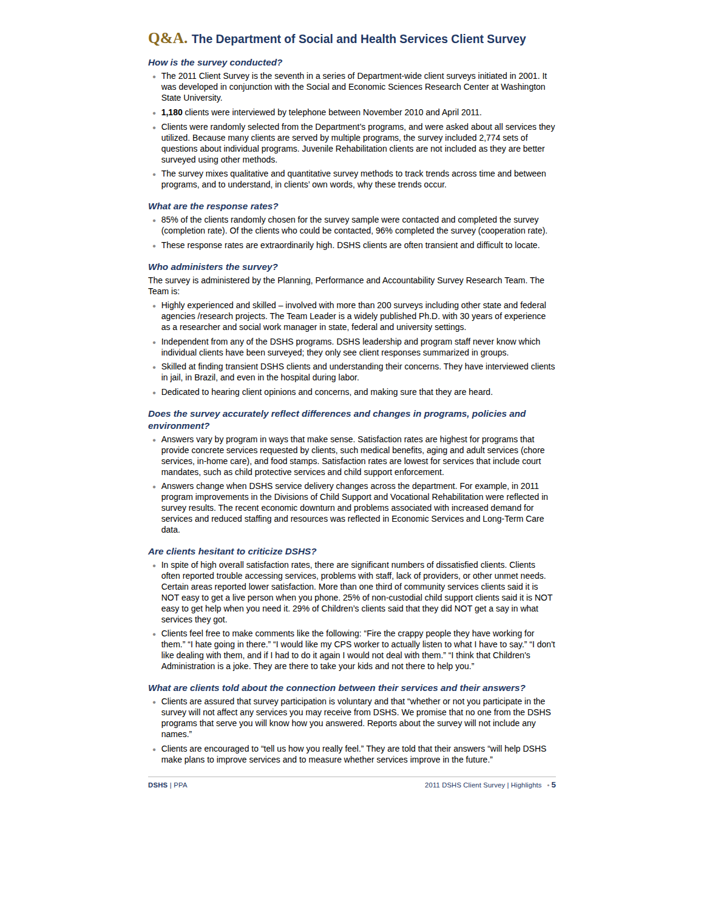Q&A. The Department of Social and Health Services Client Survey
How is the survey conducted?
The 2011 Client Survey is the seventh in a series of Department-wide client surveys initiated in 2001. It was developed in conjunction with the Social and Economic Sciences Research Center at Washington State University.
1,180 clients were interviewed by telephone between November 2010 and April 2011.
Clients were randomly selected from the Department’s programs, and were asked about all services they utilized. Because many clients are served by multiple programs, the survey included 2,774 sets of questions about individual programs. Juvenile Rehabilitation clients are not included as they are better surveyed using other methods.
The survey mixes qualitative and quantitative survey methods to track trends across time and between programs, and to understand, in clients’ own words, why these trends occur.
What are the response rates?
85% of the clients randomly chosen for the survey sample were contacted and completed the survey (completion rate). Of the clients who could be contacted, 96% completed the survey (cooperation rate).
These response rates are extraordinarily high. DSHS clients are often transient and difficult to locate.
Who administers the survey?
The survey is administered by the Planning, Performance and Accountability Survey Research Team. The Team is:
Highly experienced and skilled – involved with more than 200 surveys including other state and federal agencies /research projects. The Team Leader is a widely published Ph.D. with 30 years of experience as a researcher and social work manager in state, federal and university settings.
Independent from any of the DSHS programs. DSHS leadership and program staff never know which individual clients have been surveyed; they only see client responses summarized in groups.
Skilled at finding transient DSHS clients and understanding their concerns. They have interviewed clients in jail, in Brazil, and even in the hospital during labor.
Dedicated to hearing client opinions and concerns, and making sure that they are heard.
Does the survey accurately reflect differences and changes in programs, policies and environment?
Answers vary by program in ways that make sense. Satisfaction rates are highest for programs that provide concrete services requested by clients, such medical benefits, aging and adult services (chore services, in-home care), and food stamps. Satisfaction rates are lowest for services that include court mandates, such as child protective services and child support enforcement.
Answers change when DSHS service delivery changes across the department. For example, in 2011 program improvements in the Divisions of Child Support and Vocational Rehabilitation were reflected in survey results. The recent economic downturn and problems associated with increased demand for services and reduced staffing and resources was reflected in Economic Services and Long-Term Care data.
Are clients hesitant to criticize DSHS?
In spite of high overall satisfaction rates, there are significant numbers of dissatisfied clients. Clients often reported trouble accessing services, problems with staff, lack of providers, or other unmet needs. Certain areas reported lower satisfaction. More than one third of community services clients said it is NOT easy to get a live person when you phone. 25% of non-custodial child support clients said it is NOT easy to get help when you need it. 29% of Children’s clients said that they did NOT get a say in what services they got.
Clients feel free to make comments like the following: “Fire the crappy people they have working for them.” “I hate going in there.” “I would like my CPS worker to actually listen to what I have to say.” “I don't like dealing with them, and if I had to do it again I would not deal with them.” “I think that Children's Administration is a joke. They are there to take your kids and not there to help you.”
What are clients told about the connection between their services and their answers?
Clients are assured that survey participation is voluntary and that “whether or not you participate in the survey will not affect any services you may receive from DSHS. We promise that no one from the DSHS programs that serve you will know how you answered. Reports about the survey will not include any names.”
Clients are encouraged to “tell us how you really feel.” They are told that their answers “will help DSHS make plans to improve services and to measure whether services improve in the future.”
DSHS | PPA
2011 DSHS Client Survey | Highlights •5